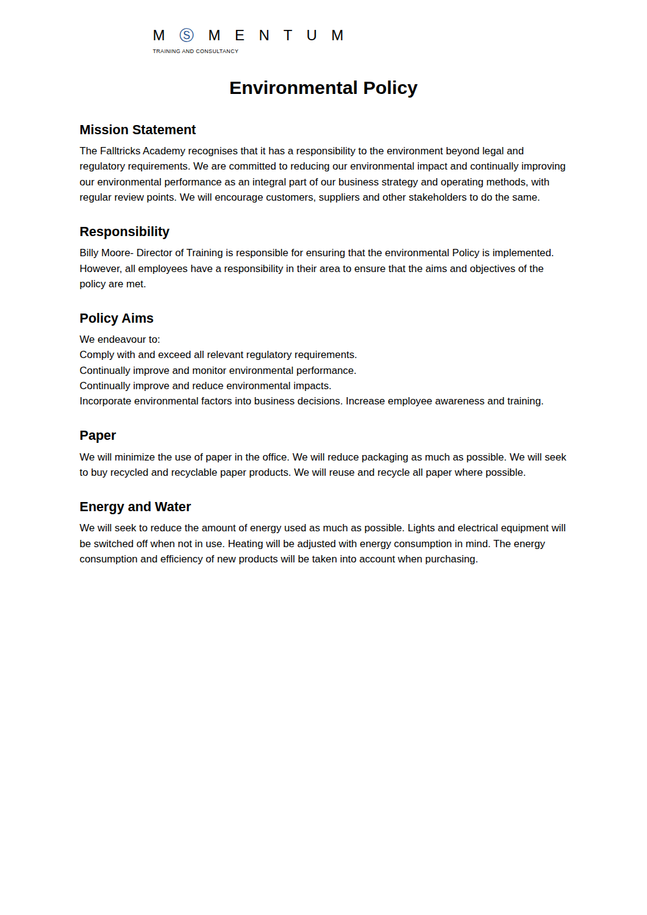M Ⓢ M E N T U M
TRAINING AND CONSULTANCY
Environmental Policy
Mission Statement
The Falltricks Academy recognises that it has a responsibility to the environment beyond legal and regulatory requirements. We are committed to reducing our environmental impact and continually improving our environmental performance as an integral part of our business strategy and operating methods, with regular review points. We will encourage customers, suppliers and other stakeholders to do the same.
Responsibility
Billy Moore- Director of Training is responsible for ensuring that the environmental Policy is implemented. However, all employees have a responsibility in their area to ensure that the aims and objectives of the policy are met.
Policy Aims
We endeavour to:
Comply with and exceed all relevant regulatory requirements.
Continually improve and monitor environmental performance.
Continually improve and reduce environmental impacts.
Incorporate environmental factors into business decisions. Increase employee awareness and training.
Paper
We will minimize the use of paper in the office. We will reduce packaging as much as possible. We will seek to buy recycled and recyclable paper products. We will reuse and recycle all paper where possible.
Energy and Water
We will seek to reduce the amount of energy used as much as possible. Lights and electrical equipment will be switched off when not in use. Heating will be adjusted with energy consumption in mind. The energy consumption and efficiency of new products will be taken into account when purchasing.